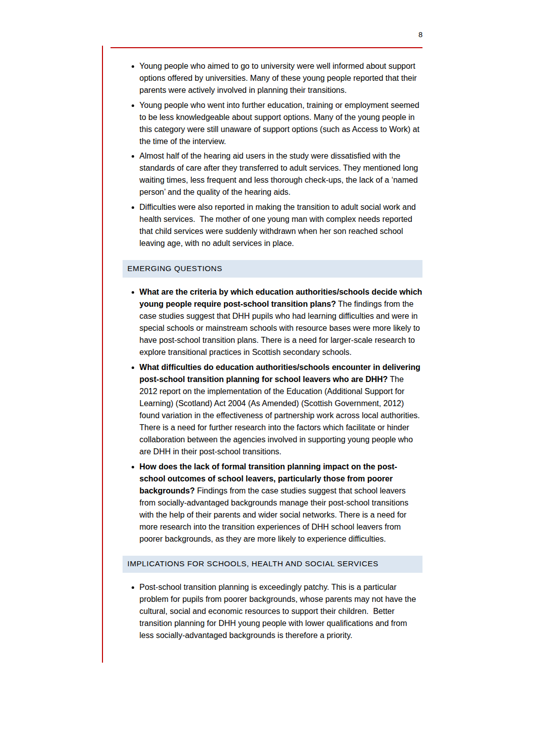8
Young people who aimed to go to university were well informed about support options offered by universities. Many of these young people reported that their parents were actively involved in planning their transitions.
Young people who went into further education, training or employment seemed to be less knowledgeable about support options. Many of the young people in this category were still unaware of support options (such as Access to Work) at the time of the interview.
Almost half of the hearing aid users in the study were dissatisfied with the standards of care after they transferred to adult services. They mentioned long waiting times, less frequent and less thorough check-ups, the lack of a ‘named person’ and the quality of the hearing aids.
Difficulties were also reported in making the transition to adult social work and health services. The mother of one young man with complex needs reported that child services were suddenly withdrawn when her son reached school leaving age, with no adult services in place.
Emerging questions
What are the criteria by which education authorities/schools decide which young people require post-school transition plans? The findings from the case studies suggest that DHH pupils who had learning difficulties and were in special schools or mainstream schools with resource bases were more likely to have post-school transition plans. There is a need for larger-scale research to explore transitional practices in Scottish secondary schools.
What difficulties do education authorities/schools encounter in delivering post-school transition planning for school leavers who are DHH? The 2012 report on the implementation of the Education (Additional Support for Learning) (Scotland) Act 2004 (As Amended) (Scottish Government, 2012) found variation in the effectiveness of partnership work across local authorities. There is a need for further research into the factors which facilitate or hinder collaboration between the agencies involved in supporting young people who are DHH in their post-school transitions.
How does the lack of formal transition planning impact on the post-school outcomes of school leavers, particularly those from poorer backgrounds? Findings from the case studies suggest that school leavers from socially-advantaged backgrounds manage their post-school transitions with the help of their parents and wider social networks. There is a need for more research into the transition experiences of DHH school leavers from poorer backgrounds, as they are more likely to experience difficulties.
Implications for schools, health and social services
Post-school transition planning is exceedingly patchy. This is a particular problem for pupils from poorer backgrounds, whose parents may not have the cultural, social and economic resources to support their children. Better transition planning for DHH young people with lower qualifications and from less socially-advantaged backgrounds is therefore a priority.